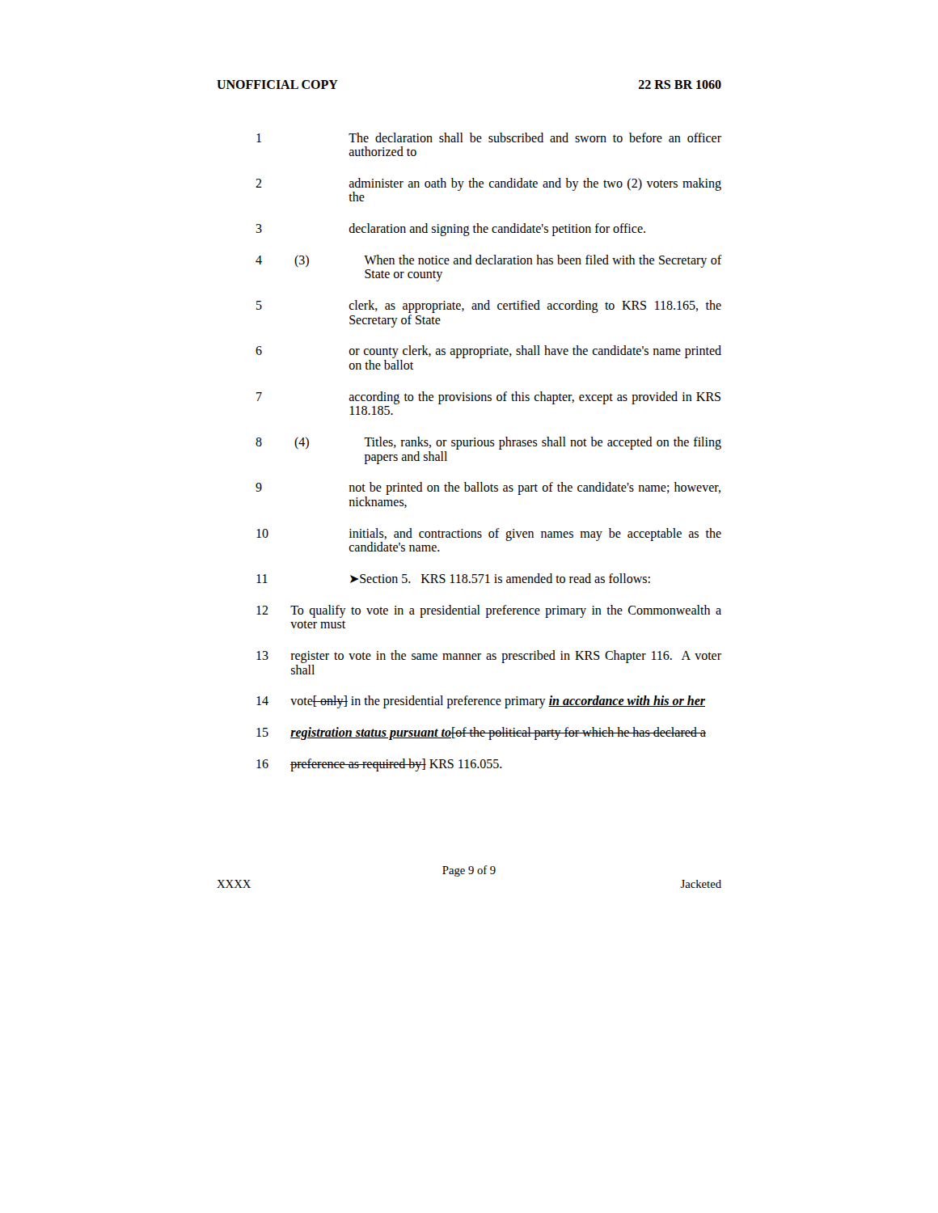Unofficial Copy
22 RS BR 1060
1
The declaration shall be subscribed and sworn to before an officer authorized to
2
administer an oath by the candidate and by the two (2) voters making the
3
declaration and signing the candidate's petition for office.
4
(3) When the notice and declaration has been filed with the Secretary of State or county
5
clerk, as appropriate, and certified according to KRS 118.165, the Secretary of State
6
or county clerk, as appropriate, shall have the candidate's name printed on the ballot
7
according to the provisions of this chapter, except as provided in KRS 118.185.
8
(4) Titles, ranks, or spurious phrases shall not be accepted on the filing papers and shall
9
not be printed on the ballots as part of the candidate's name; however, nicknames,
10
initials, and contractions of given names may be acceptable as the candidate's name.
11
➤Section 5. KRS 118.571 is amended to read as follows:
12
To qualify to vote in a presidential preference primary in the Commonwealth a voter must
13
register to vote in the same manner as prescribed in KRS Chapter 116. A voter shall
14
vote[ only] in the presidential preference primary in accordance with his or her
15
registration status pursuant to[of the political party for which he has declared a
16
preference as required by] KRS 116.055.
Page 9 of 9
XXXX
Jacketed